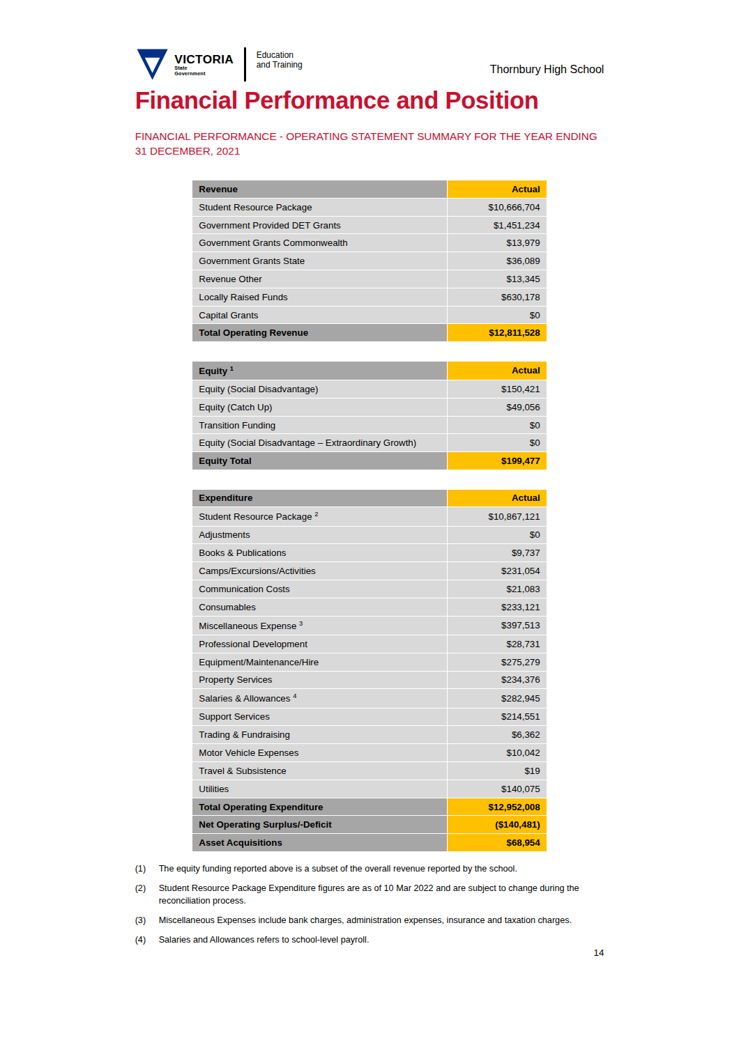VICTORIA
State
Government
Education
and Training
Thornbury High School
Financial Performance and Position
Financial Performance - Operating Statement Summary for the year ending
31 December, 2021
| Revenue | Actual |
| --- | --- |
| Student Resource Package | $10,666,704 |
| Government Provided DET Grants | $1,451,234 |
| Government Grants Commonwealth | $13,979 |
| Government Grants State | $36,089 |
| Revenue Other | $13,345 |
| Locally Raised Funds | $630,178 |
| Capital Grants | $0 |
| Total Operating Revenue | $12,811,528 |
| Equity 1 | Actual |
| --- | --- |
| Equity (Social Disadvantage) | $150,421 |
| Equity (Catch Up) | $49,056 |
| Transition Funding | $0 |
| Equity (Social Disadvantage – Extraordinary Growth) | $0 |
| Equity Total | $199,477 |
| Expenditure | Actual |
| --- | --- |
| Student Resource Package 2 | $10,867,121 |
| Adjustments | $0 |
| Books & Publications | $9,737 |
| Camps/Excursions/Activities | $231,054 |
| Communication Costs | $21,083 |
| Consumables | $233,121 |
| Miscellaneous Expense 3 | $397,513 |
| Professional Development | $28,731 |
| Equipment/Maintenance/Hire | $275,279 |
| Property Services | $234,376 |
| Salaries & Allowances 4 | $282,945 |
| Support Services | $214,551 |
| Trading & Fundraising | $6,362 |
| Motor Vehicle Expenses | $10,042 |
| Travel & Subsistence | $19 |
| Utilities | $140,075 |
| Total Operating Expenditure | $12,952,008 |
| Net Operating Surplus/-Deficit | ($140,481) |
| Asset Acquisitions | $68,954 |
(1) The equity funding reported above is a subset of the overall revenue reported by the school.
(2) Student Resource Package Expenditure figures are as of 10 Mar 2022 and are subject to change during the reconciliation process.
(3) Miscellaneous Expenses include bank charges, administration expenses, insurance and taxation charges.
(4) Salaries and Allowances refers to school-level payroll.
14